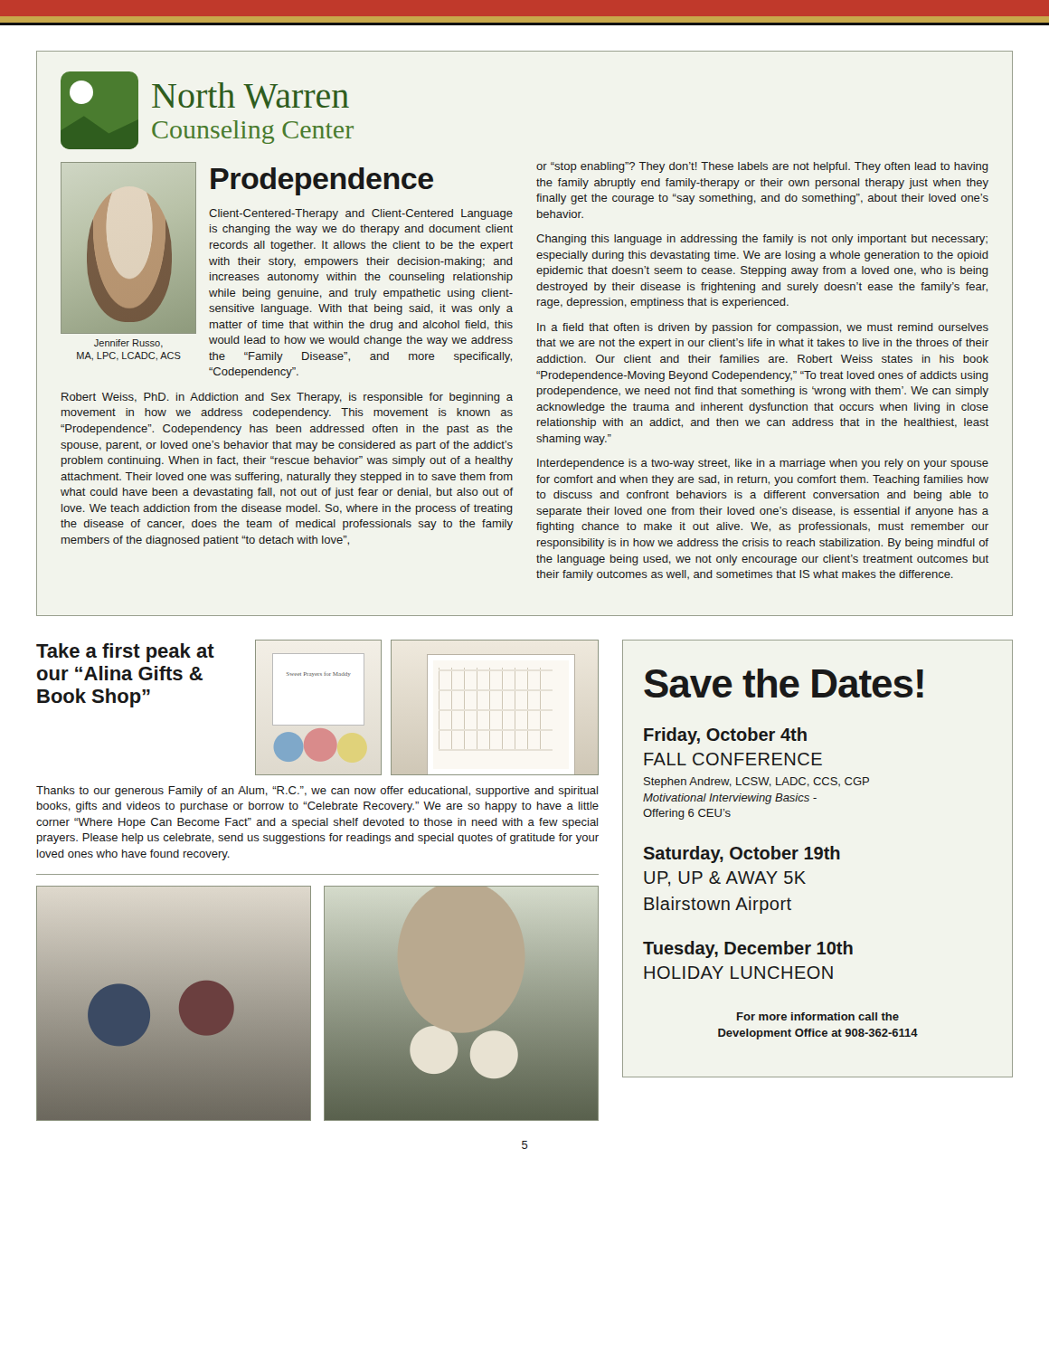North Warren
Counseling Center
Jennifer Russo,
MA, LPC, LCADC, ACS
Prodependence
Client-Centered-Therapy and Client-Centered Language is changing the way we do therapy and document client records all together. It allows the client to be the expert with their story, empowers their decision-making; and increases autonomy within the counseling relationship while being genuine, and truly empathetic using client-sensitive language. With that being said, it was only a matter of time that within the drug and alcohol field, this would lead to how we would change the way we address the “Family Disease”, and more specifically, “Codependency”.
Robert Weiss, PhD. in Addiction and Sex Therapy, is responsible for beginning a movement in how we address codependency. This movement is known as “Prodependence”. Codependency has been addressed often in the past as the spouse, parent, or loved one’s behavior that may be considered as part of the addict’s problem continuing. When in fact, their “rescue behavior” was simply out of a healthy attachment. Their loved one was suffering, naturally they stepped in to save them from what could have been a devastating fall, not out of just fear or denial, but also out of love. We teach addiction from the disease model. So, where in the process of treating the disease of cancer, does the team of medical professionals say to the family members of the diagnosed patient “to detach with love”,
or “stop enabling”? They don’t! These labels are not helpful. They often lead to having the family abruptly end family-therapy or their own personal therapy just when they finally get the courage to “say something, and do something”, about their loved one’s behavior.
Changing this language in addressing the family is not only important but necessary; especially during this devastating time. We are losing a whole generation to the opioid epidemic that doesn’t seem to cease. Stepping away from a loved one, who is being destroyed by their disease is frightening and surely doesn’t ease the family’s fear, rage, depression, emptiness that is experienced.
In a field that often is driven by passion for compassion, we must remind ourselves that we are not the expert in our client’s life in what it takes to live in the throes of their addiction. Our client and their families are. Robert Weiss states in his book “Prodependence-Moving Beyond Codependency,” “To treat loved ones of addicts using prodependence, we need not find that something is ‘wrong with them’. We can simply acknowledge the trauma and inherent dysfunction that occurs when living in close relationship with an addict, and then we can address that in the healthiest, least shaming way.”
Interdependence is a two-way street, like in a marriage when you rely on your spouse for comfort and when they are sad, in return, you comfort them. Teaching families how to discuss and confront behaviors is a different conversation and being able to separate their loved one from their loved one’s disease, is essential if anyone has a fighting chance to make it out alive. We, as professionals, must remember our responsibility is in how we address the crisis to reach stabilization. By being mindful of the language being used, we not only encourage our client’s treatment outcomes but their family outcomes as well, and sometimes that IS what makes the difference.
Take a first peak at our “Alina Gifts & Book Shop”
Thanks to our generous Family of an Alum, “R.C.”, we can now offer educational, supportive and spiritual books, gifts and videos to purchase or borrow to “Celebrate Recovery.” We are so happy to have a little corner “Where Hope Can Become Fact” and a special shelf devoted to those in need with a few special prayers. Please help us celebrate, send us suggestions for readings and special quotes of gratitude for your loved ones who have found recovery.
Save the Dates!
Friday, October 4th
FALL CONFERENCE
Stephen Andrew, LCSW, LADC, CCS, CGP
Motivational Interviewing Basics -
Offering 6 CEU’s
Saturday, October 19th
UP, UP & AWAY 5K
Blairstown Airport
Tuesday, December 10th
HOLIDAY LUNCHEON
For more information call the
Development Office at 908-362-6114
5